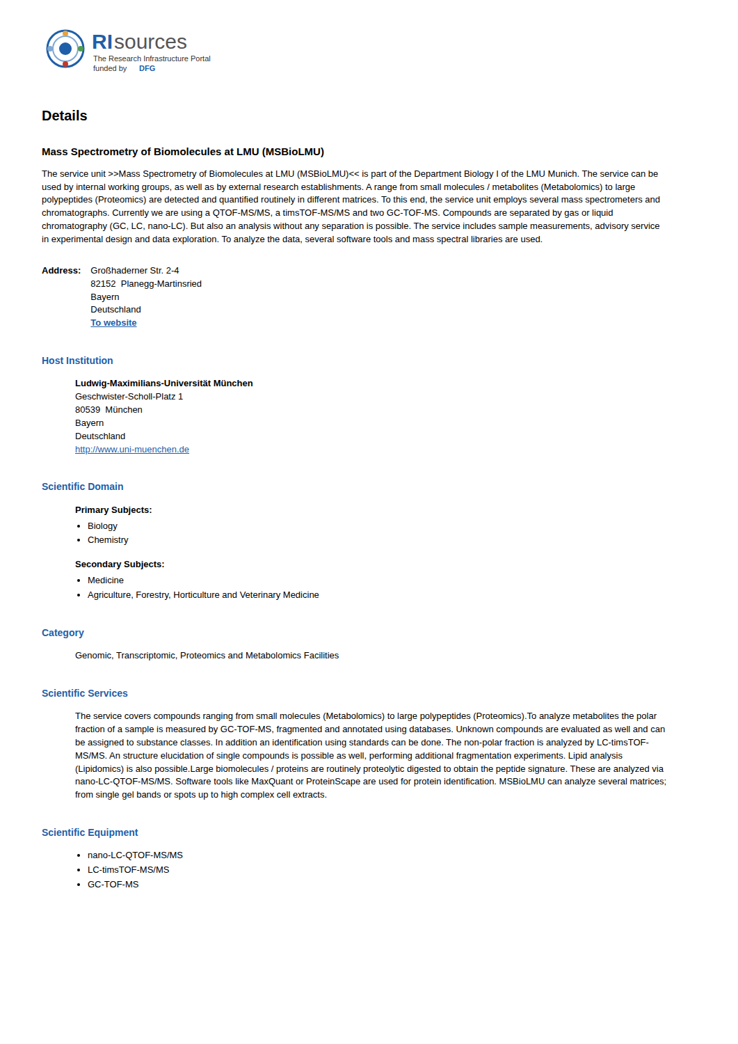RI sources The Research Infrastructure Portal funded by DFG
Details
Mass Spectrometry of Biomolecules at LMU (MSBioLMU)
The service unit >>Mass Spectrometry of Biomolecules at LMU (MSBioLMU)<< is part of the Department Biology I of the LMU Munich. The service can be used by internal working groups, as well as by external research establishments. A range from small molecules / metabolites (Metabolomics) to large polypeptides (Proteomics) are detected and quantified routinely in different matrices. To this end, the service unit employs several mass spectrometers and chromatographs. Currently we are using a QTOF-MS/MS, a timsTOF-MS/MS and two GC-TOF-MS. Compounds are separated by gas or liquid chromatography (GC, LC, nano-LC). But also an analysis without any separation is possible. The service includes sample measurements, advisory service in experimental design and data exploration. To analyze the data, several software tools and mass spectral libraries are used.
| Address: | Großhaderner Str. 2-4 82152 Planegg-Martinsried Bayern Deutschland To website |
Host Institution
Ludwig-Maximilians-Universität München
Geschwister-Scholl-Platz 1
80539 München
Bayern
Deutschland
http://www.uni-muenchen.de
Scientific Domain
Primary Subjects:
Biology
Chemistry
Secondary Subjects:
Medicine
Agriculture, Forestry, Horticulture and Veterinary Medicine
Category
Genomic, Transcriptomic, Proteomics and Metabolomics Facilities
Scientific Services
The service covers compounds ranging from small molecules (Metabolomics) to large polypeptides (Proteomics).To analyze metabolites the polar fraction of a sample is measured by GC-TOF-MS, fragmented and annotated using databases. Unknown compounds are evaluated as well and can be assigned to substance classes. In addition an identification using standards can be done. The non-polar fraction is analyzed by LC-timsTOF-MS/MS. An structure elucidation of single compounds is possible as well, performing additional fragmentation experiments. Lipid analysis (Lipidomics) is also possible.Large biomolecules / proteins are routinely proteolytic digested to obtain the peptide signature. These are analyzed via nano-LC-QTOF-MS/MS. Software tools like MaxQuant or ProteinScape are used for protein identification. MSBioLMU can analyze several matrices; from single gel bands or spots up to high complex cell extracts.
Scientific Equipment
nano-LC-QTOF-MS/MS
LC-timsTOF-MS/MS
GC-TOF-MS